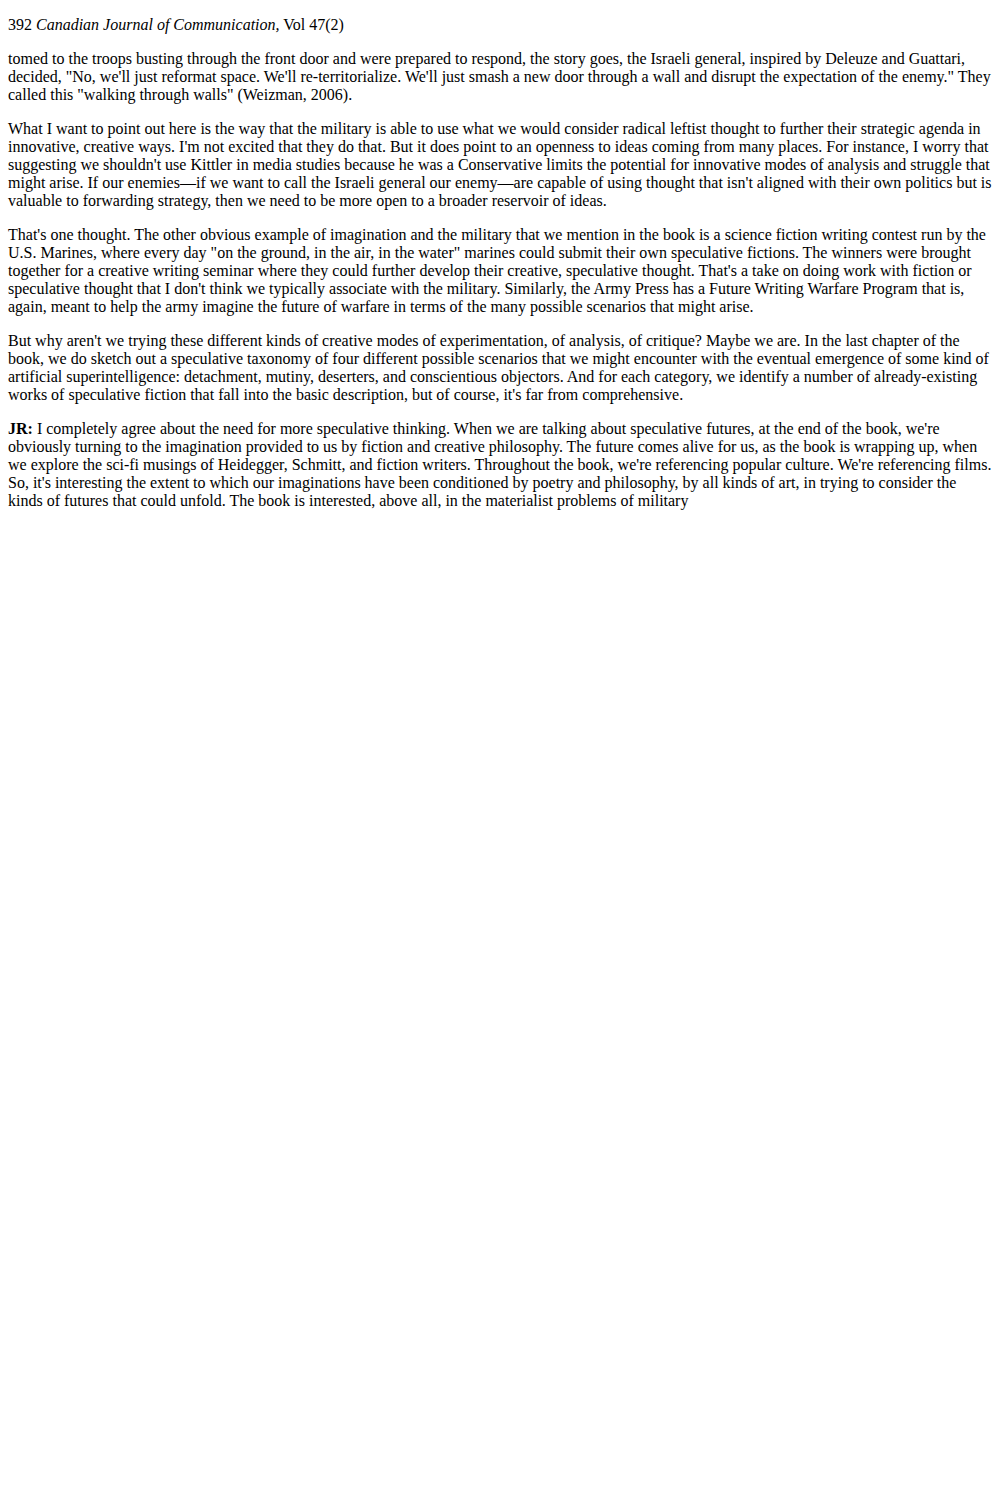392 Canadian Journal of Communication, Vol 47(2)
tomed to the troops busting through the front door and were prepared to respond, the story goes, the Israeli general, inspired by Deleuze and Guattari, decided, "No, we'll just reformat space. We'll re-territorialize. We'll just smash a new door through a wall and disrupt the expectation of the enemy." They called this "walking through walls" (Weizman, 2006).
What I want to point out here is the way that the military is able to use what we would consider radical leftist thought to further their strategic agenda in innovative, creative ways. I'm not excited that they do that. But it does point to an openness to ideas coming from many places. For instance, I worry that suggesting we shouldn't use Kittler in media studies because he was a Conservative limits the potential for innovative modes of analysis and struggle that might arise. If our enemies—if we want to call the Israeli general our enemy—are capable of using thought that isn't aligned with their own politics but is valuable to forwarding strategy, then we need to be more open to a broader reservoir of ideas.
That's one thought. The other obvious example of imagination and the military that we mention in the book is a science fiction writing contest run by the U.S. Marines, where every day "on the ground, in the air, in the water" marines could submit their own speculative fictions. The winners were brought together for a creative writing seminar where they could further develop their creative, speculative thought. That's a take on doing work with fiction or speculative thought that I don't think we typically associate with the military. Similarly, the Army Press has a Future Writing Warfare Program that is, again, meant to help the army imagine the future of warfare in terms of the many possible scenarios that might arise.
But why aren't we trying these different kinds of creative modes of experimentation, of analysis, of critique? Maybe we are. In the last chapter of the book, we do sketch out a speculative taxonomy of four different possible scenarios that we might encounter with the eventual emergence of some kind of artificial superintelligence: detachment, mutiny, deserters, and conscientious objectors. And for each category, we identify a number of already-existing works of speculative fiction that fall into the basic description, but of course, it's far from comprehensive.
JR: I completely agree about the need for more speculative thinking. When we are talking about speculative futures, at the end of the book, we're obviously turning to the imagination provided to us by fiction and creative philosophy. The future comes alive for us, as the book is wrapping up, when we explore the sci-fi musings of Heidegger, Schmitt, and fiction writers. Throughout the book, we're referencing popular culture. We're referencing films. So, it's interesting the extent to which our imaginations have been conditioned by poetry and philosophy, by all kinds of art, in trying to consider the kinds of futures that could unfold. The book is interested, above all, in the materialist problems of military